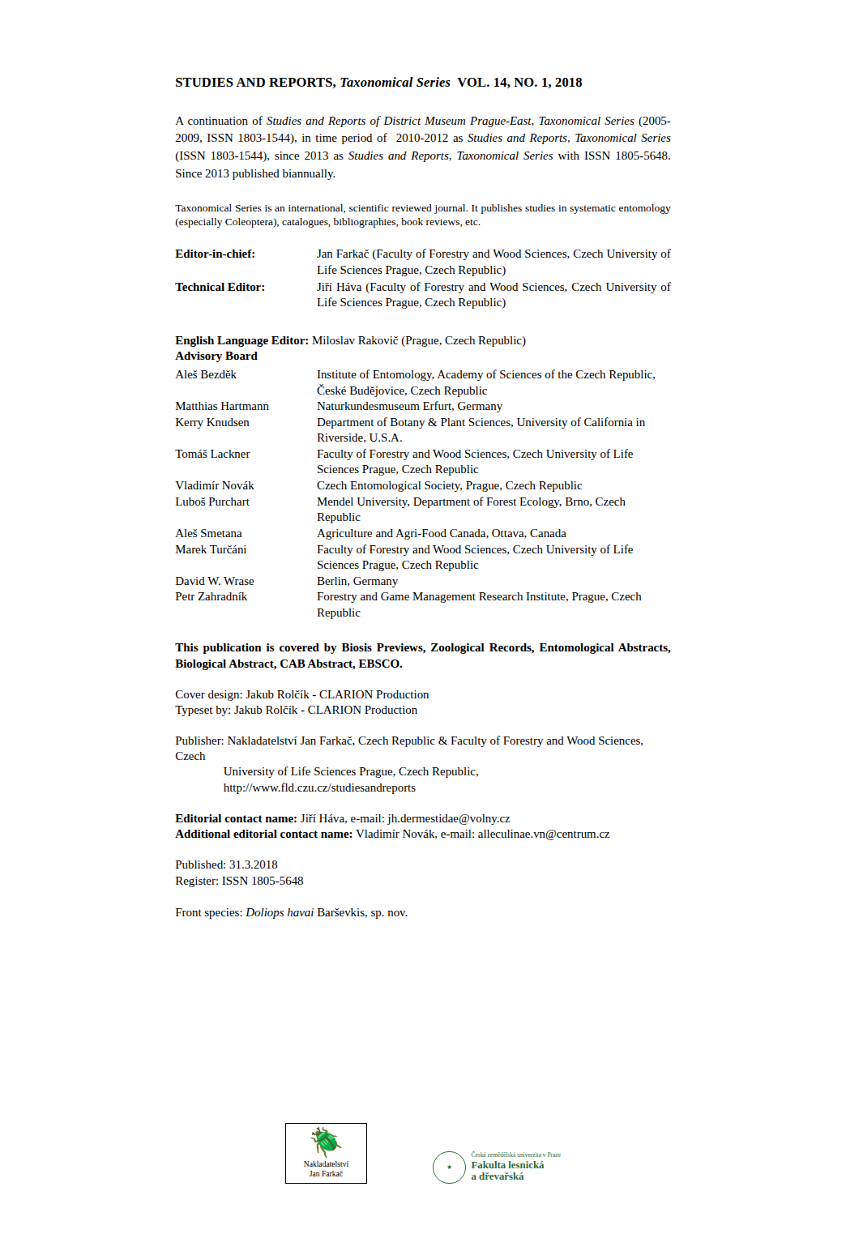STUDIES AND REPORTS, Taxonomical Series VOL. 14, NO. 1, 2018
A continuation of Studies and Reports of District Museum Prague-East, Taxonomical Series (2005-2009, ISSN 1803-1544), in time period of 2010-2012 as Studies and Reports, Taxonomical Series (ISSN 1803-1544), since 2013 as Studies and Reports, Taxonomical Series with ISSN 1805-5648. Since 2013 published biannually.
Taxonomical Series is an international, scientific reviewed journal. It publishes studies in systematic entomology (especially Coleoptera), catalogues, bibliographies, book reviews, etc.
| Editor-in-chief: | Jan Farkač (Faculty of Forestry and Wood Sciences, Czech University of Life Sciences Prague, Czech Republic) |
| Technical Editor: | Jiří Háva (Faculty of Forestry and Wood Sciences, Czech University of Life Sciences Prague, Czech Republic) |
English Language Editor: Miloslav Rakovič (Prague, Czech Republic)
Advisory Board
| Aleš Bezděk | Institute of Entomology, Academy of Sciences of the Czech Republic, České Budějovice, Czech Republic |
| Matthias Hartmann | Naturkundesmuseum Erfurt, Germany |
| Kerry Knudsen | Department of Botany & Plant Sciences, University of California in Riverside, U.S.A. |
| Tomáš Lackner | Faculty of Forestry and Wood Sciences, Czech University of Life Sciences Prague, Czech Republic |
| Vladimír Novák | Czech Entomological Society, Prague, Czech Republic |
| Luboš Purchart | Mendel University, Department of Forest Ecology, Brno, Czech Republic |
| Aleš Smetana | Agriculture and Agri-Food Canada, Ottava, Canada |
| Marek Turčáni | Faculty of Forestry and Wood Sciences, Czech University of Life Sciences Prague, Czech Republic |
| David W. Wrase | Berlin, Germany |
| Petr Zahradník | Forestry and Game Management Research Institute, Prague, Czech Republic |
This publication is covered by Biosis Previews, Zoological Records, Entomological Abstracts, Biological Abstract, CAB Abstract, EBSCO.
Cover design: Jakub Rolčík - CLARION Production
Typeset by: Jakub Rolčík - CLARION Production
Publisher: Nakladatelství Jan Farkač, Czech Republic & Faculty of Forestry and Wood Sciences, Czech
University of Life Sciences Prague, Czech Republic, http://www.fld.czu.cz/studiesandreports
Editorial contact name: Jiří Háva, e-mail: jh.dermestidae@volny.cz
Additional editorial contact name: Vladimír Novák, e-mail: alleculinae.vn@centrum.cz
Published: 31.3.2018
Register: ISSN 1805-5648
Front species: Doliops havai Barševkis, sp. nov.
🪲 Nakladatelství
Jan Farkač
★
Česká zemědělská univerzita v Praze Fakulta lesnická
a dřevařská